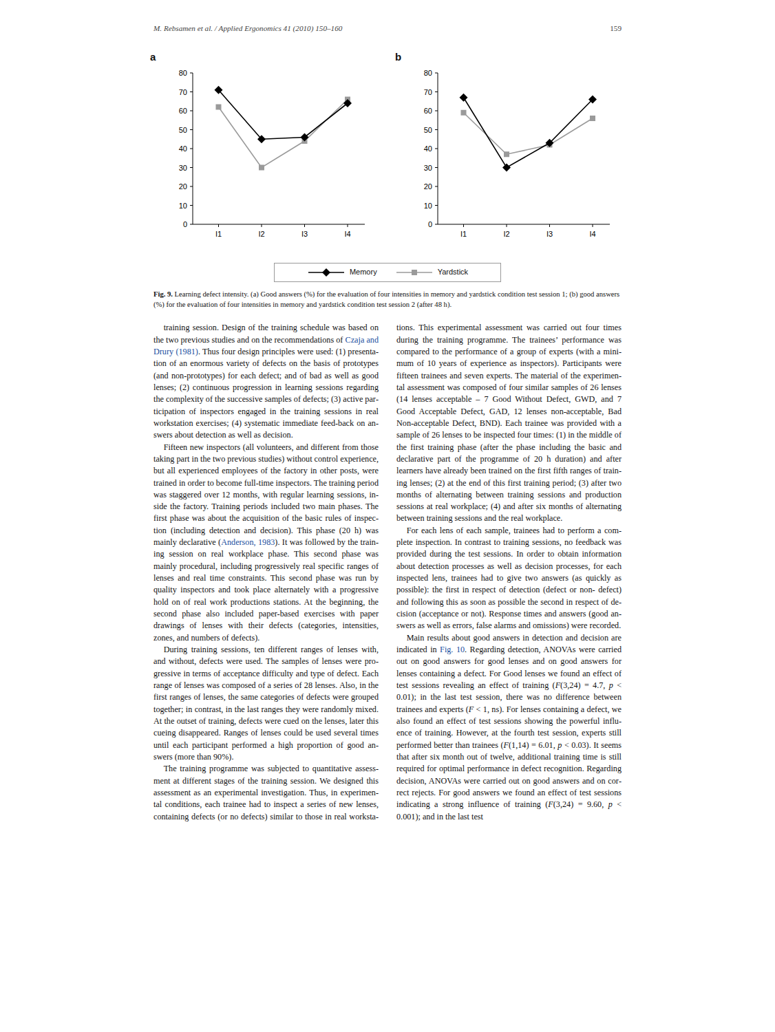M. Rebsamen et al. / Applied Ergonomics 41 (2010) 150–160
159
a
0 10 20 30 40 50 60 70 80 I1 I2 I3 I4
b
0 10 20 30 40 50 60 70 80 I1 I2 I3 I4
Memory
Yardstick
Fig. 9. Learning defect intensity. (a) Good answers (%) for the evaluation of four intensities in memory and yardstick condition test session 1; (b) good answers (%) for the evaluation of four intensities in memory and yardstick condition test session 2 (after 48 h).
training session. Design of the training schedule was based on the two previous studies and on the recommendations of Czaja and Drury (1981). Thus four design principles were used: (1) presentation of an enormous variety of defects on the basis of prototypes (and non-prototypes) for each defect; and of bad as well as good lenses; (2) continuous progression in learning sessions regarding the complexity of the successive samples of defects; (3) active participation of inspectors engaged in the training sessions in real workstation exercises; (4) systematic immediate feed-back on answers about detection as well as decision.
Fifteen new inspectors (all volunteers, and different from those taking part in the two previous studies) without control experience, but all experienced employees of the factory in other posts, were trained in order to become full-time inspectors. The training period was staggered over 12 months, with regular learning sessions, inside the factory. Training periods included two main phases. The first phase was about the acquisition of the basic rules of inspection (including detection and decision). This phase (20 h) was mainly declarative (Anderson, 1983). It was followed by the training session on real workplace phase. This second phase was mainly procedural, including progressively real specific ranges of lenses and real time constraints. This second phase was run by quality inspectors and took place alternately with a progressive hold on of real work productions stations. At the beginning, the second phase also included paper-based exercises with paper drawings of lenses with their defects (categories, intensities, zones, and numbers of defects).
During training sessions, ten different ranges of lenses with, and without, defects were used. The samples of lenses were progressive in terms of acceptance difficulty and type of defect. Each range of lenses was composed of a series of 28 lenses. Also, in the first ranges of lenses, the same categories of defects were grouped together; in contrast, in the last ranges they were randomly mixed. At the outset of training, defects were cued on the lenses, later this cueing disappeared. Ranges of lenses could be used several times until each participant performed a high proportion of good answers (more than 90%).
The training programme was subjected to quantitative assessment at different stages of the training session. We designed this assessment as an experimental investigation. Thus, in experimental conditions, each trainee had to inspect a series of new lenses, containing defects (or no defects) similar to those in real workstations. This experimental assessment was carried out four times during the training programme. The trainees’ performance was compared to the performance of a group of experts (with a minimum of 10 years of experience as inspectors). Participants were fifteen trainees and seven experts. The material of the experimental assessment was composed of four similar samples of 26 lenses (14 lenses acceptable – 7 Good Without Defect, GWD, and 7 Good Acceptable Defect, GAD, 12 lenses non-acceptable, Bad Non-acceptable Defect, BND). Each trainee was provided with a sample of 26 lenses to be inspected four times: (1) in the middle of the first training phase (after the phase including the basic and declarative part of the programme of 20 h duration) and after learners have already been trained on the first fifth ranges of training lenses; (2) at the end of this first training period; (3) after two months of alternating between training sessions and production sessions at real workplace; (4) and after six months of alternating between training sessions and the real workplace.
For each lens of each sample, trainees had to perform a complete inspection. In contrast to training sessions, no feedback was provided during the test sessions. In order to obtain information about detection processes as well as decision processes, for each inspected lens, trainees had to give two answers (as quickly as possible): the first in respect of detection (defect or non- defect) and following this as soon as possible the second in respect of decision (acceptance or not). Response times and answers (good answers as well as errors, false alarms and omissions) were recorded.
Main results about good answers in detection and decision are indicated in Fig. 10. Regarding detection, ANOVAs were carried out on good answers for good lenses and on good answers for lenses containing a defect. For Good lenses we found an effect of test sessions revealing an effect of training (F(3,24) = 4.7, p < 0.01); in the last test session, there was no difference between trainees and experts (F < 1, ns). For lenses containing a defect, we also found an effect of test sessions showing the powerful influence of training. However, at the fourth test session, experts still performed better than trainees (F(1,14) = 6.01, p < 0.03). It seems that after six month out of twelve, additional training time is still required for optimal performance in defect recognition. Regarding decision, ANOVAs were carried out on good answers and on correct rejects. For good answers we found an effect of test sessions indicating a strong influence of training (F(3,24) = 9.60, p < 0.001); and in the last test